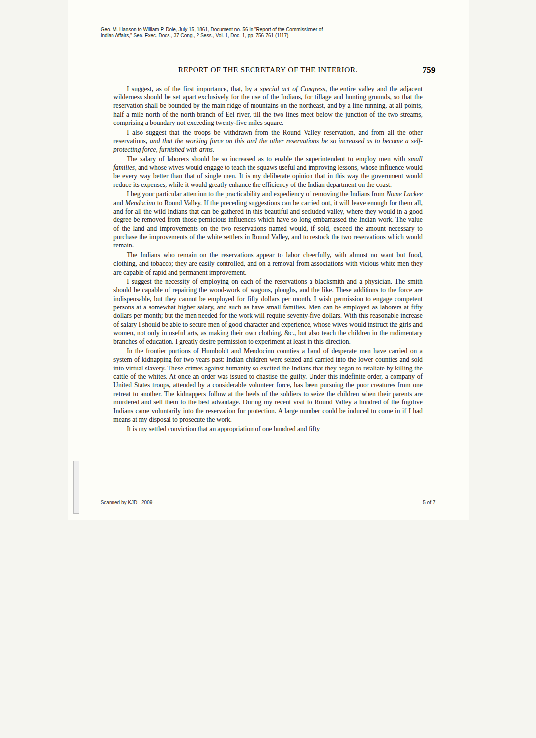Geo. M. Hanson to William P. Dole, July 15, 1861, Document no. 56 in "Report of the Commissioner of
Indian Affairs," Sen. Exec. Docs., 37 Cong., 2 Sess., Vol. 1, Doc. 1, pp. 756-761 (1117)
REPORT OF THE SECRETARY OF THE INTERIOR. 759
I suggest, as of the first importance, that, by a special act of Congress, the entire valley and the adjacent wilderness should be set apart exclusively for the use of the Indians, for tillage and hunting grounds, so that the reservation shall be bounded by the main ridge of mountains on the northeast, and by a line running, at all points, half a mile north of the north branch of Eel river, till the two lines meet below the junction of the two streams, comprising a boundary not exceeding twenty-five miles square.
I also suggest that the troops be withdrawn from the Round Valley reservation, and from all the other reservations, and that the working force on this and the other reservations be so increased as to become a self-protecting force, furnished with arms.
The salary of laborers should be so increased as to enable the superintendent to employ men with small families, and whose wives would engage to teach the squaws useful and improving lessons, whose influence would be every way better than that of single men. It is my deliberate opinion that in this way the government would reduce its expenses, while it would greatly enhance the efficiency of the Indian department on the coast.
I beg your particular attention to the practicability and expediency of removing the Indians from Nome Lackee and Mendocino to Round Valley. If the preceding suggestions can be carried out, it will leave enough for them all, and for all the wild Indians that can be gathered in this beautiful and secluded valley, where they would in a good degree be removed from those pernicious influences which have so long embarrassed the Indian work. The value of the land and improvements on the two reservations named would, if sold, exceed the amount necessary to purchase the improvements of the white settlers in Round Valley, and to restock the two reservations which would remain.
The Indians who remain on the reservations appear to labor cheerfully, with almost no want but food, clothing, and tobacco; they are easily controlled, and on a removal from associations with vicious white men they are capable of rapid and permanent improvement.
I suggest the necessity of employing on each of the reservations a blacksmith and a physician. The smith should be capable of repairing the wood-work of wagons, ploughs, and the like. These additions to the force are indispensable, but they cannot be employed for fifty dollars per month. I wish permission to engage competent persons at a somewhat higher salary, and such as have small families. Men can be employed as laborers at fifty dollars per month; but the men needed for the work will require seventy-five dollars. With this reasonable increase of salary I should be able to secure men of good character and experience, whose wives would instruct the girls and women, not only in useful arts, as making their own clothing, &c., but also teach the children in the rudimentary branches of education. I greatly desire permission to experiment at least in this direction.
In the frontier portions of Humboldt and Mendocino counties a band of desperate men have carried on a system of kidnapping for two years past: Indian children were seized and carried into the lower counties and sold into virtual slavery. These crimes against humanity so excited the Indians that they began to retaliate by killing the cattle of the whites. At once an order was issued to chastise the guilty. Under this indefinite order, a company of United States troops, attended by a considerable volunteer force, has been pursuing the poor creatures from one retreat to another. The kidnappers follow at the heels of the soldiers to seize the children when their parents are murdered and sell them to the best advantage. During my recent visit to Round Valley a hundred of the fugitive Indians came voluntarily into the reservation for protection. A large number could be induced to come in if I had means at my disposal to prosecute the work.
It is my settled conviction that an appropriation of one hundred and fifty
Scanned by KJD - 2009 5 of 7